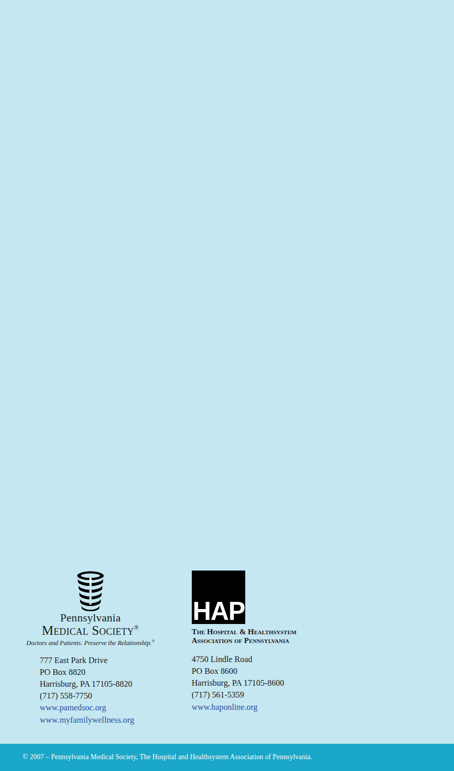Pennsylvania Medical Society®
Doctors and Patients. Preserve the Relationship.®
777 East Park Drive
PO Box 8820
Harrisburg, PA 17105-8820
(717) 558-7750
www.pamedsoc.org
www.myfamilywellness.org
HAP
The Hospital & Healthsystem
Association of Pennsylvania
4750 Lindle Road
PO Box 8600
Harrisburg, PA 17105-8600
(717) 561-5359
www.haponline.org
© 2007 – Pennsylvania Medical Society, The Hospital and Healthsystem Association of Pennsylvania.